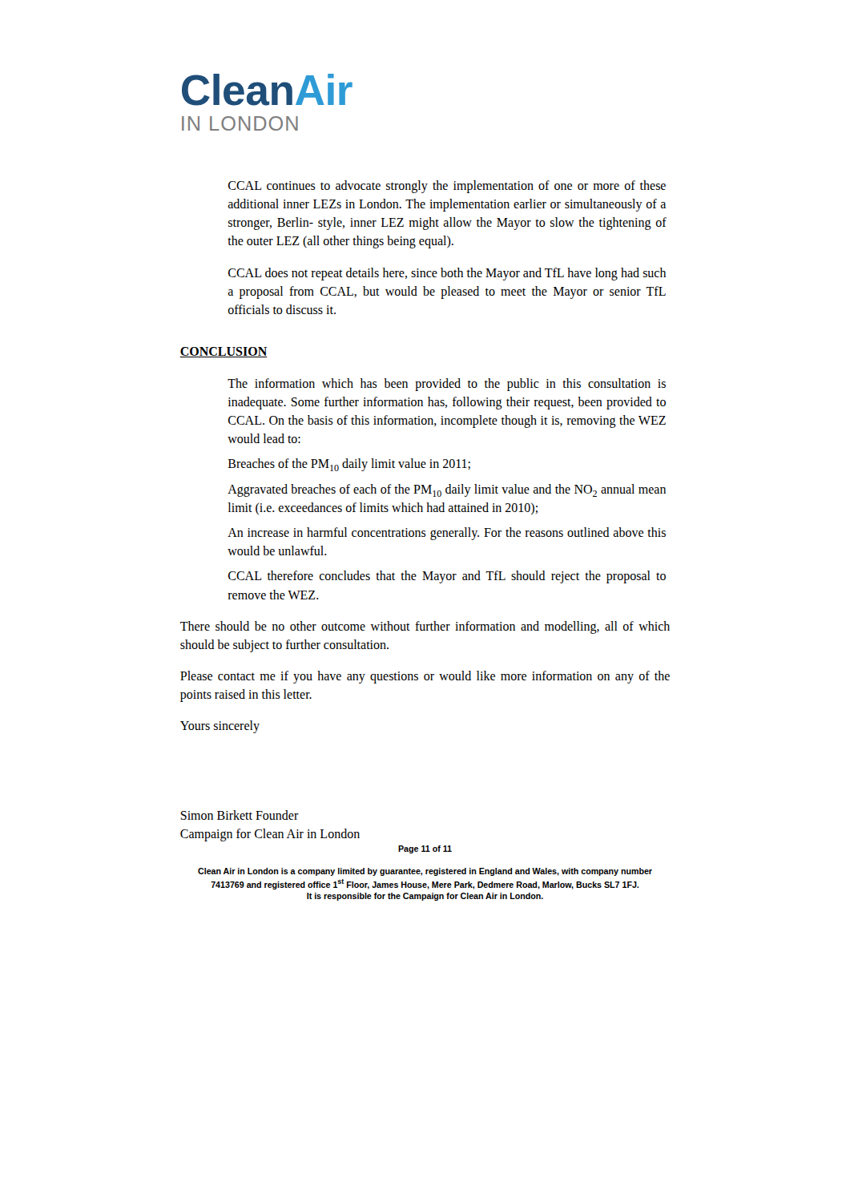Clean Air
IN LONDON
CCAL continues to advocate strongly the implementation of one or more of these additional inner LEZs in London. The implementation earlier or simultaneously of a stronger, Berlin- style, inner LEZ might allow the Mayor to slow the tightening of the outer LEZ (all other things being equal).
CCAL does not repeat details here, since both the Mayor and TfL have long had such a proposal from CCAL, but would be pleased to meet the Mayor or senior TfL officials to discuss it.
CONCLUSION
The information which has been provided to the public in this consultation is inadequate. Some further information has, following their request, been provided to CCAL. On the basis of this information, incomplete though it is, removing the WEZ would lead to:
Breaches of the PM10 daily limit value in 2011;
Aggravated breaches of each of the PM10 daily limit value and the NO2 annual mean limit (i.e. exceedances of limits which had attained in 2010);
An increase in harmful concentrations generally. For the reasons outlined above this would be unlawful.
CCAL therefore concludes that the Mayor and TfL should reject the proposal to remove the WEZ.
There should be no other outcome without further information and modelling, all of which should be subject to further consultation.
Please contact me if you have any questions or would like more information on any of the points raised in this letter.
Yours sincerely
Simon Birkett Founder
Campaign for Clean Air in London
Page 11 of 11
Clean Air in London is a company limited by guarantee, registered in England and Wales, with company number
7413769 and registered office 1st Floor, James House, Mere Park, Dedmere Road, Marlow, Bucks SL7 1FJ.
It is responsible for the Campaign for Clean Air in London.